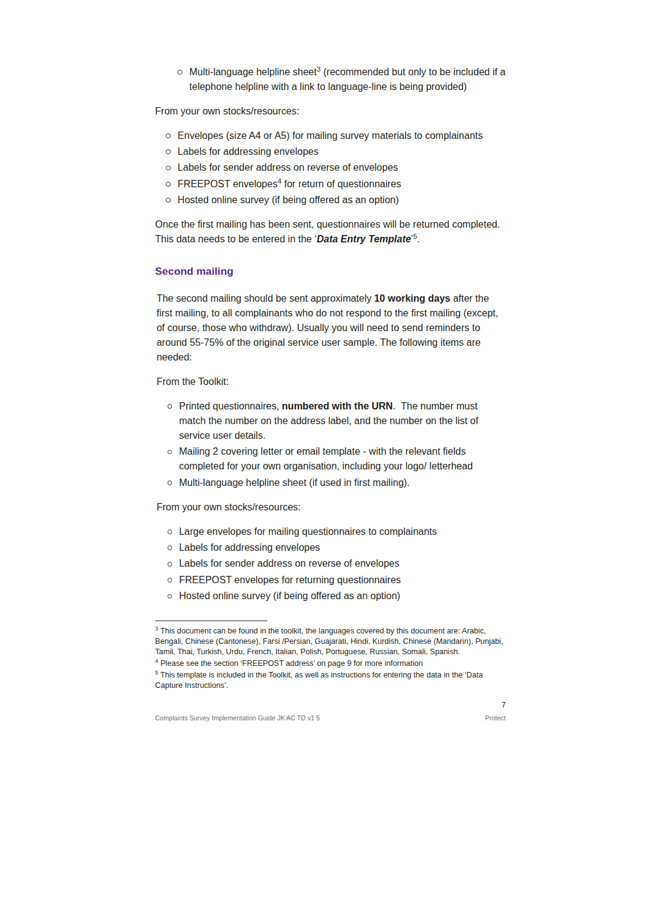Multi-language helpline sheet3 (recommended but only to be included if a telephone helpline with a link to language-line is being provided)
From your own stocks/resources:
Envelopes (size A4 or A5) for mailing survey materials to complainants
Labels for addressing envelopes
Labels for sender address on reverse of envelopes
FREEPOST envelopes4 for return of questionnaires
Hosted online survey (if being offered as an option)
Once the first mailing has been sent, questionnaires will be returned completed. This data needs to be entered in the ‘Data Entry Template’5.
Second mailing
The second mailing should be sent approximately 10 working days after the first mailing, to all complainants who do not respond to the first mailing (except, of course, those who withdraw). Usually you will need to send reminders to around 55-75% of the original service user sample. The following items are needed:
From the Toolkit:
Printed questionnaires, numbered with the URN. The number must match the number on the address label, and the number on the list of service user details.
Mailing 2 covering letter or email template - with the relevant fields completed for your own organisation, including your logo/ letterhead
Multi-language helpline sheet (if used in first mailing).
From your own stocks/resources:
Large envelopes for mailing questionnaires to complainants
Labels for addressing envelopes
Labels for sender address on reverse of envelopes
FREEPOST envelopes for returning questionnaires
Hosted online survey (if being offered as an option)
3 This document can be found in the toolkit, the languages covered by this document are: Arabic, Bengali, Chinese (Cantonese), Farsi /Persian, Guajarati, Hindi, Kurdish, Chinese (Mandarin), Punjabi, Tamil, Thai, Turkish, Urdu, French, Italian, Polish, Portuguese, Russian, Somali, Spanish.
4 Please see the section ‘FREEPOST address’ on page 9 for more information
5 This template is included in the Toolkit, as well as instructions for entering the data in the ‘Data Capture Instructions’.
7
Complaints Survey Implementation Guide JK AC TD v1 5
Protect